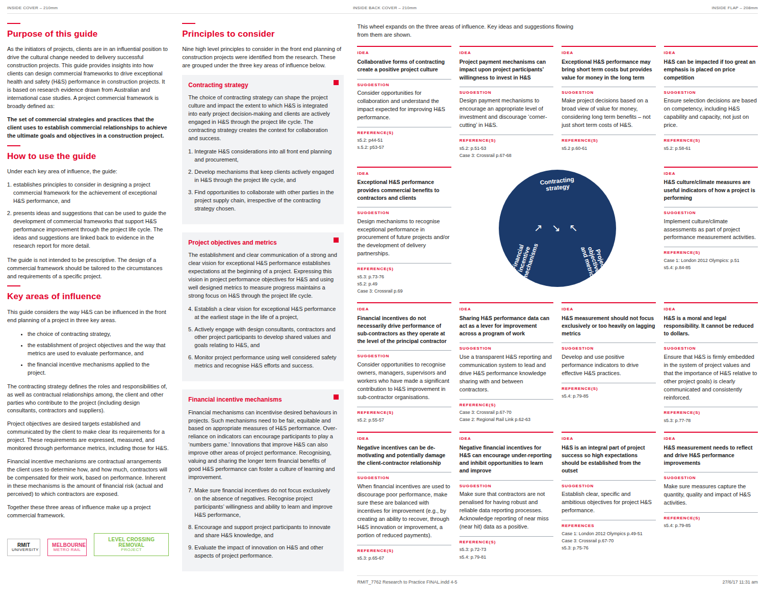INSIDE COVER – 210mm INSIDE BACK COVER – 210mm INSIDE FLAP – 208mm
Purpose of this guide
As the initiators of projects, clients are in an influential position to drive the cultural change needed to delivery successful construction projects. This guide provides insights into how clients can design commercial frameworks to drive exceptional health and safety (H&S) performance in construction projects. It is based on research evidence drawn from Australian and international case studies. A project commercial framework is broadly defined as:
The set of commercial strategies and practices that the client uses to establish commercial relationships to achieve the ultimate goals and objectives in a construction project.
How to use the guide
Under each key area of influence, the guide:
establishes principles to consider in designing a project commercial framework for the achievement of exceptional H&S performance, and
presents ideas and suggestions that can be used to guide the development of commercial frameworks that support H&S performance improvement through the project life cycle. The ideas and suggestions are linked back to evidence in the research report for more detail.
The guide is not intended to be prescriptive. The design of a commercial framework should be tailored to the circumstances and requirements of a specific project.
Key areas of influence
This guide considers the way H&S can be influenced in the front end planning of a project in three key areas.
the choice of contracting strategy,
the establishment of project objectives and the way that metrics are used to evaluate performance, and
the financial incentive mechanisms applied to the project.
The contracting strategy defines the roles and responsibilities of, as well as contractual relationships among, the client and other parties who contribute to the project (including design consultants, contractors and suppliers).
Project objectives are desired targets established and communicated by the client to make clear its requirements for a project. These requirements are expressed, measured, and monitored through performance metrics, including those for H&S.
Financial incentive mechanisms are contractual arrangements the client uses to determine how, and how much, contractors will be compensated for their work, based on performance. Inherent in these mechanisms is the amount of financial risk (actual and perceived) to which contractors are exposed.
Together these three areas of influence make up a project commercial framework.
RMITUniversity
MELBOURNEMETRO RAIL
LEVEL CROSSING REMOVALProject
Principles to consider
Nine high level principles to consider in the front end planning of construction projects were identified from the research. These are grouped under the three key areas of influence below.
Contracting strategy
The choice of contracting strategy can shape the project culture and impact the extent to which H&S is integrated into early project decision-making and clients are actively engaged in H&S through the project life cycle. The contracting strategy creates the context for collaboration and success.
Integrate H&S considerations into all front end planning and procurement,
Develop mechanisms that keep clients actively engaged in H&S through the project life cycle, and
Find opportunities to collaborate with other parties in the project supply chain, irrespective of the contracting strategy chosen.
Project objectives and metrics
The establishment and clear communication of a strong and clear vision for exceptional H&S performance establishes expectations at the beginning of a project. Expressing this vision in project performance objectives for H&S and using well designed metrics to measure progress maintains a strong focus on H&S through the project life cycle.
Establish a clear vision for exceptional H&S performance at the earliest stage in the life of a project,
Actively engage with design consultants, contractors and other project participants to develop shared values and goals relating to H&S, and
Monitor project performance using well considered safety metrics and recognise H&S efforts and success.
Financial incentive mechanisms
Financial mechanisms can incentivise desired behaviours in projects. Such mechanisms need to be fair, equitable and based on appropriate measures of H&S performance. Over-reliance on indicators can encourage participants to play a ‘numbers game.’ Innovations that improve H&S can also improve other areas of project performance. Recognising, valuing and sharing the longer term financial benefits of good H&S performance can foster a culture of learning and improvement.
Make sure financial incentives do not focus exclusively on the absence of negatives. Recognise project participants’ willingness and ability to learn and improve H&S performance,
Encourage and support project participants to innovate and share H&S knowledge, and
Evaluate the impact of innovation on H&S and other aspects of project performance.
This wheel expands on the three areas of influence. Key ideas and suggestions flowing from them are shown.
Idea
Collaborative forms of contracting create a positive project culture
Suggestion
Consider opportunities for collaboration and understand the impact expected for improving H&S performance.
Reference(s)
s5.2: p44-51
s.5.2: p53-57
Idea
Project payment mechanisms can impact upon project participants’ willingness to invest in H&S
Suggestion
Design payment mechanisms to encourage an appropriate level of investment and discourage ‘corner-cutting’ in H&S.
Reference(s)
s5.2: p.51-53
Case 3: Crossrail p.67-68
Idea
Exceptional H&S performance may bring short term costs but provides value for money in the long term
Suggestion
Make project decisions based on a broad view of value for money, considering long term benefits – not just short term costs of H&S.
Reference(s)
s5.2 p.60-61
Idea
H&S can be impacted if too great an emphasis is placed on price competition
Suggestion
Ensure selection decisions are based on competency, including H&S capability and capacity, not just on price.
Reference(s)
s5.2: p.58-61
Idea
Exceptional H&S performance provides commercial benefits to contractors and clients
Suggestion
Design mechanisms to recognise exceptional performance in procurement of future projects and/or the development of delivery partnerships.
Reference(s)
s5.3: p.73-76
s5.2: p.49
Case 3: Crossrail p.69
Contracting
strategy
Financial
incentive
mechanisms
Project
objectives
and metrics
↗ ↘ ↖
Idea
H&S culture/climate measures are useful indicators of how a project is performing
Suggestion
Implement culture/climate assessments as part of project performance measurement activities.
Reference(s)
Case 1: London 2012 Olympics: p.51
s5.4: p.84-85
Idea
Financial incentives do not necessarily drive performance of sub-contractors as they operate at the level of the principal contractor
Suggestion
Consider opportunities to recognise owners, managers, supervisors and workers who have made a significant contribution to H&S improvement in sub-contractor organisations.
Reference(s)
s5.2: p.55-57
Idea
Sharing H&S performance data can act as a lever for improvement across a program of work
Suggestion
Use a transparent H&S reporting and communication system to lead and drive H&S performance knowledge sharing with and between contractors.
Reference(s)
Case 3: Crossrail p.67-70
Case 2: Regional Rail Link p.62-63
Idea
H&S measurement should not focus exclusively or too heavily on lagging metrics
Suggestion
Develop and use positive performance indicators to drive effective H&S practices.
Reference(s)
s5.4: p.79-85
Idea
H&S is a moral and legal responsibility. It cannot be reduced to dollars.
Suggestion
Ensure that H&S is firmly embedded in the system of project values and that the importance of H&S relative to other project goals) is clearly communicated and consistently reinforced.
Reference(s)
s5.3: p.77-78
Idea
Negative incentives can be de-motivating and potentially damage the client-contractor relationship
Suggestion
When financial incentives are used to discourage poor performance, make sure these are balanced with incentives for improvement (e.g., by creating an ability to recover, through H&S innovation or improvement, a portion of reduced payments).
Reference(s)
s5.3: p.65-67
Idea
Negative financial incentives for H&S can encourage under-reporting and inhibit opportunities to learn and improve
Suggestion
Make sure that contractors are not penalised for having robust and reliable data reporting processes. Acknowledge reporting of near miss (near hit) data as a positive.
Reference(s)
s5.3: p.72-73
s5.4: p.79-81
Idea
H&S is an integral part of project success so high expectations should be established from the outset
Suggestion
Establish clear, specific and ambitious objectives for project H&S performance.
References
Case 1: London 2012 Olympics p.49-51
Case 3: Crossrail p.67-70
s5.3: p.75-76
Idea
H&S measurement needs to reflect and drive H&S performance improvements
Suggestion
Make sure measures capture the quantity, quality and impact of H&S activities.
Reference(s)
s5.4: p.79-85
RMIT_7762 Research to Practice FINAL.indd 4-5 27/6/17 11:31 am